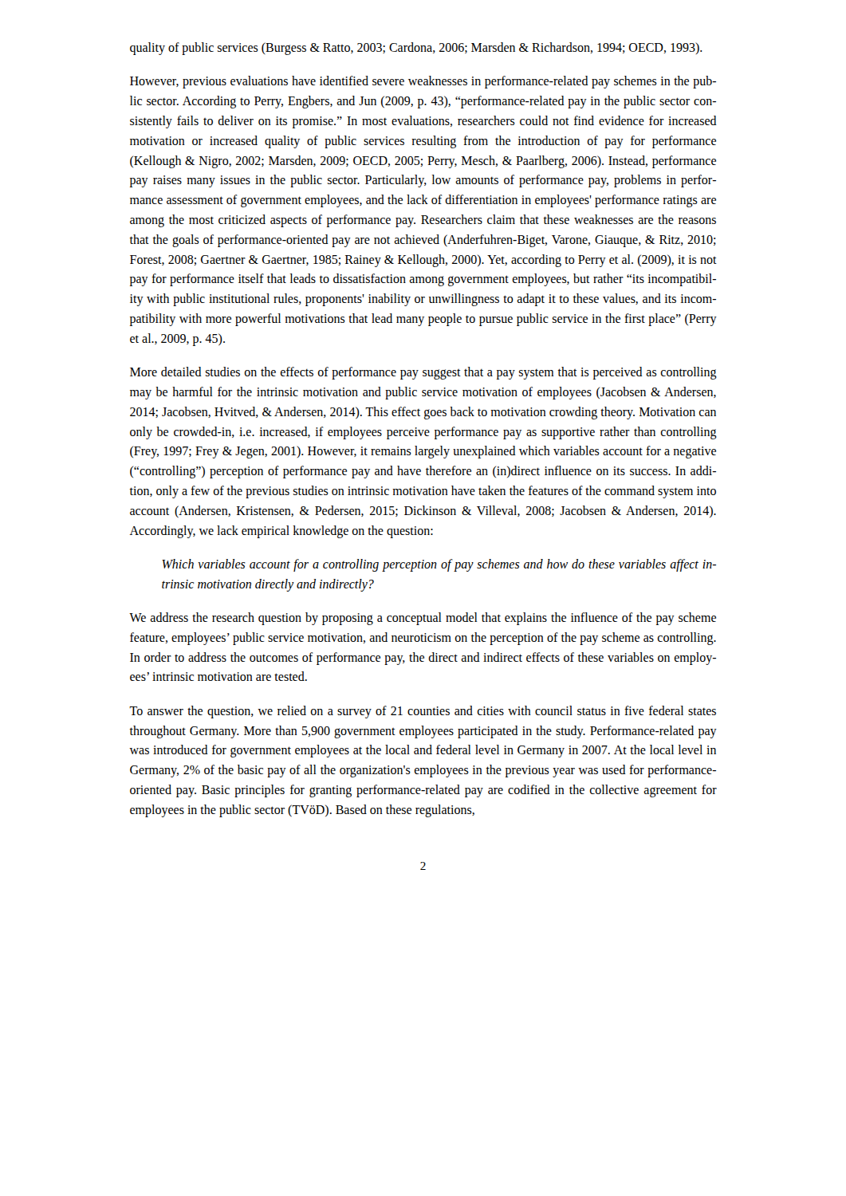quality of public services (Burgess & Ratto, 2003; Cardona, 2006; Marsden & Richardson, 1994; OECD, 1993).
However, previous evaluations have identified severe weaknesses in performance-related pay schemes in the public sector. According to Perry, Engbers, and Jun (2009, p. 43), “performance-related pay in the public sector consistently fails to deliver on its promise.” In most evaluations, researchers could not find evidence for increased motivation or increased quality of public services resulting from the introduction of pay for performance (Kellough & Nigro, 2002; Marsden, 2009; OECD, 2005; Perry, Mesch, & Paarlberg, 2006). Instead, performance pay raises many issues in the public sector. Particularly, low amounts of performance pay, problems in performance assessment of government employees, and the lack of differentiation in employees' performance ratings are among the most criticized aspects of performance pay. Researchers claim that these weaknesses are the reasons that the goals of performance-oriented pay are not achieved (Anderfuhren-Biget, Varone, Giauque, & Ritz, 2010; Forest, 2008; Gaertner & Gaertner, 1985; Rainey & Kellough, 2000). Yet, according to Perry et al. (2009), it is not pay for performance itself that leads to dissatisfaction among government employees, but rather “its incompatibility with public institutional rules, proponents' inability or unwillingness to adapt it to these values, and its incompatibility with more powerful motivations that lead many people to pursue public service in the first place” (Perry et al., 2009, p. 45).
More detailed studies on the effects of performance pay suggest that a pay system that is perceived as controlling may be harmful for the intrinsic motivation and public service motivation of employees (Jacobsen & Andersen, 2014; Jacobsen, Hvitved, & Andersen, 2014). This effect goes back to motivation crowding theory. Motivation can only be crowded-in, i.e. increased, if employees perceive performance pay as supportive rather than controlling (Frey, 1997; Frey & Jegen, 2001). However, it remains largely unexplained which variables account for a negative (“controlling”) perception of performance pay and have therefore an (in)direct influence on its success. In addition, only a few of the previous studies on intrinsic motivation have taken the features of the command system into account (Andersen, Kristensen, & Pedersen, 2015; Dickinson & Villeval, 2008; Jacobsen & Andersen, 2014). Accordingly, we lack empirical knowledge on the question:
Which variables account for a controlling perception of pay schemes and how do these variables affect intrinsic motivation directly and indirectly?
We address the research question by proposing a conceptual model that explains the influence of the pay scheme feature, employees’ public service motivation, and neuroticism on the perception of the pay scheme as controlling. In order to address the outcomes of performance pay, the direct and indirect effects of these variables on employees’ intrinsic motivation are tested.
To answer the question, we relied on a survey of 21 counties and cities with council status in five federal states throughout Germany. More than 5,900 government employees participated in the study. Performance-related pay was introduced for government employees at the local and federal level in Germany in 2007. At the local level in Germany, 2% of the basic pay of all the organization's employees in the previous year was used for performance-oriented pay. Basic principles for granting performance-related pay are codified in the collective agreement for employees in the public sector (TVöD). Based on these regulations,
2